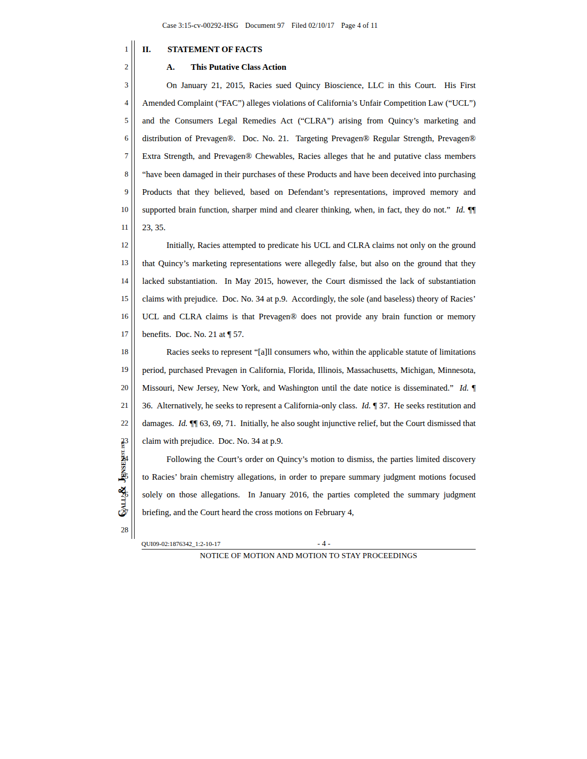Case 3:15-cv-00292-HSG Document 97 Filed 02/10/17 Page 4 of 11
1
2
3
4
5
6
7
8
9
10
11
12
13
14
15
16
17
18
19
20
21
22
23
24
25
26
27
28
CALL & JENSEN EST. 1976
II. STATEMENT OF FACTS
A. This Putative Class Action
On January 21, 2015, Racies sued Quincy Bioscience, LLC in this Court. His First Amended Complaint (“FAC”) alleges violations of California’s Unfair Competition Law (“UCL”) and the Consumers Legal Remedies Act (“CLRA”) arising from Quincy’s marketing and distribution of Prevagen®. Doc. No. 21. Targeting Prevagen® Regular Strength, Prevagen® Extra Strength, and Prevagen® Chewables, Racies alleges that he and putative class members “have been damaged in their purchases of these Products and have been deceived into purchasing Products that they believed, based on Defendant’s representations, improved memory and supported brain function, sharper mind and clearer thinking, when, in fact, they do not.” Id. ¶¶ 23, 35.
Initially, Racies attempted to predicate his UCL and CLRA claims not only on the ground that Quincy’s marketing representations were allegedly false, but also on the ground that they lacked substantiation. In May 2015, however, the Court dismissed the lack of substantiation claims with prejudice. Doc. No. 34 at p.9. Accordingly, the sole (and baseless) theory of Racies’ UCL and CLRA claims is that Prevagen® does not provide any brain function or memory benefits. Doc. No. 21 at ¶ 57.
Racies seeks to represent “[a]ll consumers who, within the applicable statute of limitations period, purchased Prevagen in California, Florida, Illinois, Massachusetts, Michigan, Minnesota, Missouri, New Jersey, New York, and Washington until the date notice is disseminated.” Id. ¶ 36. Alternatively, he seeks to represent a California-only class. Id. ¶ 37. He seeks restitution and damages. Id. ¶¶ 63, 69, 71. Initially, he also sought injunctive relief, but the Court dismissed that claim with prejudice. Doc. No. 34 at p.9.
Following the Court’s order on Quincy’s motion to dismiss, the parties limited discovery to Racies’ brain chemistry allegations, in order to prepare summary judgment motions focused solely on those allegations. In January 2016, the parties completed the summary judgment briefing, and the Court heard the cross motions on February 4,
QUI09-02:1876342_1:2-10-17
- 4 -
NOTICE OF MOTION AND MOTION TO STAY PROCEEDINGS